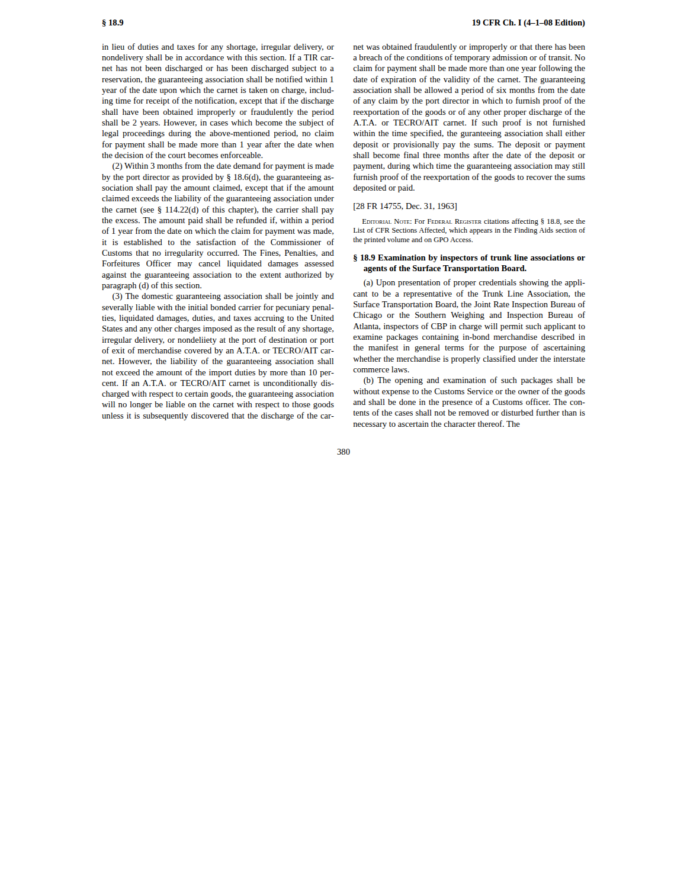§ 18.9 19 CFR Ch. I (4–1–08 Edition)
in lieu of duties and taxes for any shortage, irregular delivery, or nondelivery shall be in accordance with this section. If a TIR carnet has not been discharged or has been discharged subject to a reservation, the guaranteeing association shall be notified within 1 year of the date upon which the carnet is taken on charge, including time for receipt of the notification, except that if the discharge shall have been obtained improperly or fraudulently the period shall be 2 years. However, in cases which become the subject of legal proceedings during the above-mentioned period, no claim for payment shall be made more than 1 year after the date when the decision of the court becomes enforceable.
(2) Within 3 months from the date demand for payment is made by the port director as provided by § 18.6(d), the guaranteeing association shall pay the amount claimed, except that if the amount claimed exceeds the liability of the guaranteeing association under the carnet (see § 114.22(d) of this chapter), the carrier shall pay the excess. The amount paid shall be refunded if, within a period of 1 year from the date on which the claim for payment was made, it is established to the satisfaction of the Commissioner of Customs that no irregularity occurred. The Fines, Penalties, and Forfeitures Officer may cancel liquidated damages assessed against the guaranteeing association to the extent authorized by paragraph (d) of this section.
(3) The domestic guaranteeing association shall be jointly and severally liable with the initial bonded carrier for pecuniary penalties, liquidated damages, duties, and taxes accruing to the United States and any other charges imposed as the result of any shortage, irregular delivery, or nondeliiety at the port of destination or port of exit of merchandise covered by an A.T.A. or TECRO/AIT carnet. However, the liability of the guaranteeing association shall not exceed the amount of the import duties by more than 10 percent. If an A.T.A. or TECRO/AIT carnet is unconditionally discharged with respect to certain goods, the guaranteeing association will no longer be liable on the carnet with respect to those goods unless it is subsequently discovered that the discharge of the carnet was obtained fraudulently or improperly or that there has been a breach of the conditions of temporary admission or of transit. No claim for payment shall be made more than one year following the date of expiration of the validity of the carnet. The guaranteeing association shall be allowed a period of six months from the date of any claim by the port director in which to furnish proof of the reexportation of the goods or of any other proper discharge of the A.T.A. or TECRO/AIT carnet. If such proof is not furnished within the time specified, the guranteeing association shall either deposit or provisionally pay the sums. The deposit or payment shall become final three months after the date of the deposit or payment, during which time the guaranteeing association may still furnish proof of the reexportation of the goods to recover the sums deposited or paid.
[28 FR 14755, Dec. 31, 1963]
Editorial Note: For Federal Register citations affecting § 18.8, see the List of CFR Sections Affected, which appears in the Finding Aids section of the printed volume and on GPO Access.
§ 18.9 Examination by inspectors of trunk line associations or agents of the Surface Transportation Board.
(a) Upon presentation of proper credentials showing the applicant to be a representative of the Trunk Line Association, the Surface Transportation Board, the Joint Rate Inspection Bureau of Chicago or the Southern Weighing and Inspection Bureau of Atlanta, inspectors of CBP in charge will permit such applicant to examine packages containing in-bond merchandise described in the manifest in general terms for the purpose of ascertaining whether the merchandise is properly classified under the interstate commerce laws.
(b) The opening and examination of such packages shall be without expense to the Customs Service or the owner of the goods and shall be done in the presence of a Customs officer. The contents of the cases shall not be removed or disturbed further than is necessary to ascertain the character thereof. The
380